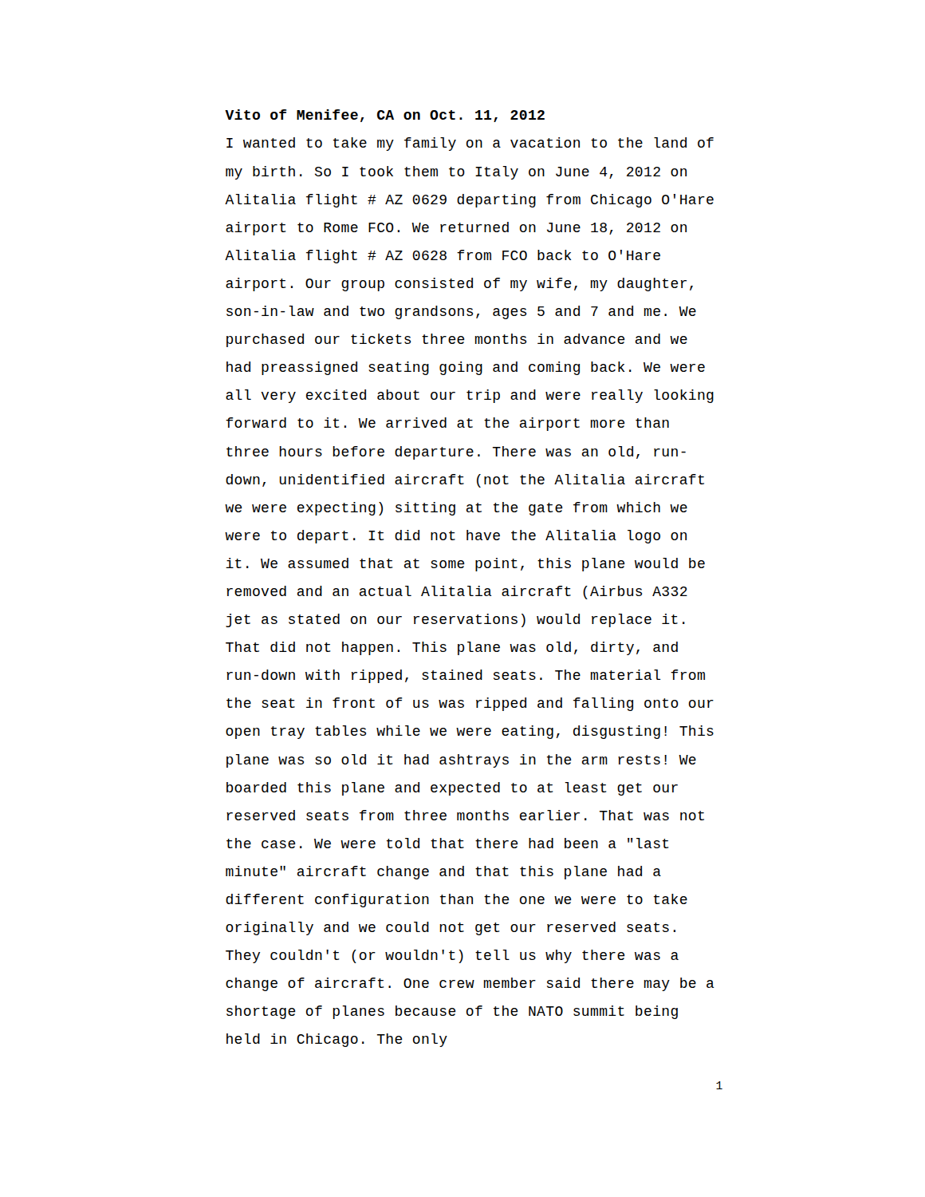Vito of Menifee, CA on Oct. 11, 2012
I wanted to take my family on a vacation to the land of my birth. So I took them to Italy on June 4, 2012 on Alitalia flight # AZ 0629 departing from Chicago O'Hare airport to Rome FCO. We returned on June 18, 2012 on Alitalia flight # AZ 0628 from FCO back to O'Hare airport. Our group consisted of my wife, my daughter, son-in-law and two grandsons, ages 5 and 7 and me. We purchased our tickets three months in advance and we had preassigned seating going and coming back. We were all very excited about our trip and were really looking forward to it. We arrived at the airport more than three hours before departure. There was an old, run-down, unidentified aircraft (not the Alitalia aircraft we were expecting) sitting at the gate from which we were to depart. It did not have the Alitalia logo on it. We assumed that at some point, this plane would be removed and an actual Alitalia aircraft (Airbus A332 jet as stated on our reservations) would replace it. That did not happen. This plane was old, dirty, and run-down with ripped, stained seats. The material from the seat in front of us was ripped and falling onto our open tray tables while we were eating, disgusting! This plane was so old it had ashtrays in the arm rests! We boarded this plane and expected to at least get our reserved seats from three months earlier. That was not the case. We were told that there had been a "last minute" aircraft change and that this plane had a different configuration than the one we were to take originally and we could not get our reserved seats. They couldn't (or wouldn't) tell us why there was a change of aircraft. One crew member said there may be a shortage of planes because of the NATO summit being held in Chicago. The only
1